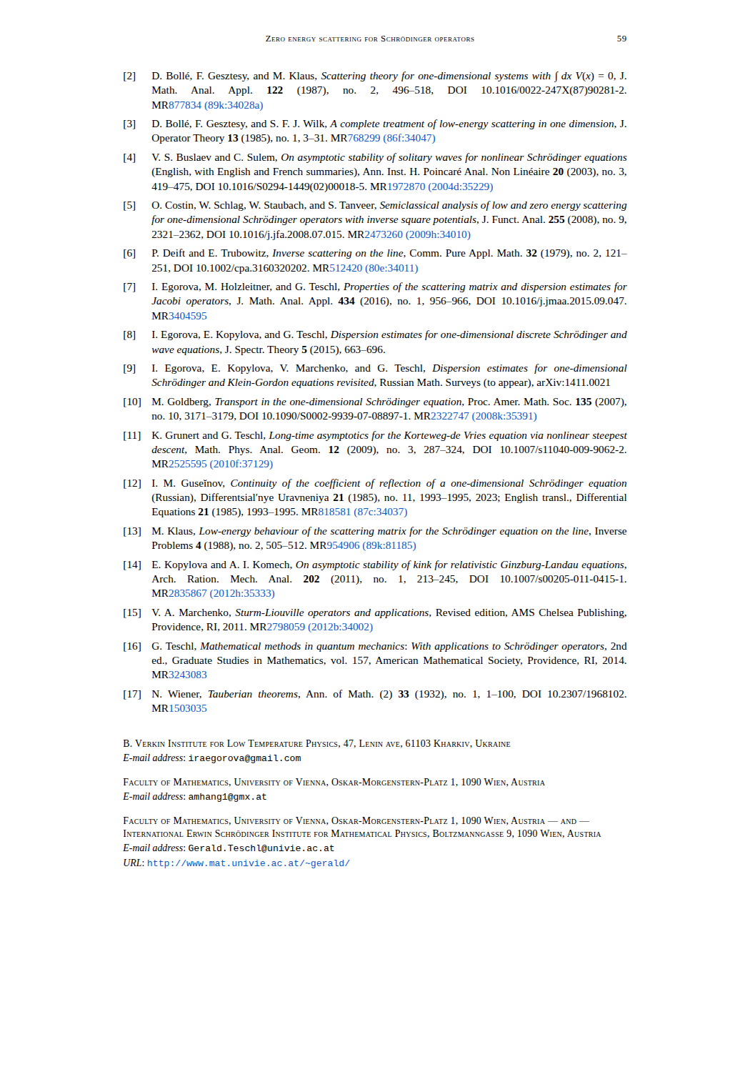Zero energy scattering for Schrödinger operators 59
[2] D. Bollé, F. Gesztesy, and M. Klaus, Scattering theory for one-dimensional systems with ∫ dx V(x) = 0, J. Math. Anal. Appl. 122 (1987), no. 2, 496–518, DOI 10.1016/0022-247X(87)90281-2. MR877834 (89k:34028a)
[3] D. Bollé, F. Gesztesy, and S. F. J. Wilk, A complete treatment of low-energy scattering in one dimension, J. Operator Theory 13 (1985), no. 1, 3–31. MR768299 (86f:34047)
[4] V. S. Buslaev and C. Sulem, On asymptotic stability of solitary waves for nonlinear Schrödinger equations (English, with English and French summaries), Ann. Inst. H. Poincaré Anal. Non Linéaire 20 (2003), no. 3, 419–475, DOI 10.1016/S0294-1449(02)00018-5. MR1972870 (2004d:35229)
[5] O. Costin, W. Schlag, W. Staubach, and S. Tanveer, Semiclassical analysis of low and zero energy scattering for one-dimensional Schrödinger operators with inverse square potentials, J. Funct. Anal. 255 (2008), no. 9, 2321–2362, DOI 10.1016/j.jfa.2008.07.015. MR2473260 (2009h:34010)
[6] P. Deift and E. Trubowitz, Inverse scattering on the line, Comm. Pure Appl. Math. 32 (1979), no. 2, 121–251, DOI 10.1002/cpa.3160320202. MR512420 (80e:34011)
[7] I. Egorova, M. Holzleitner, and G. Teschl, Properties of the scattering matrix and dispersion estimates for Jacobi operators, J. Math. Anal. Appl. 434 (2016), no. 1, 956–966, DOI 10.1016/j.jmaa.2015.09.047. MR3404595
[8] I. Egorova, E. Kopylova, and G. Teschl, Dispersion estimates for one-dimensional discrete Schrödinger and wave equations, J. Spectr. Theory 5 (2015), 663–696.
[9] I. Egorova, E. Kopylova, V. Marchenko, and G. Teschl, Dispersion estimates for one-dimensional Schrödinger and Klein-Gordon equations revisited, Russian Math. Surveys (to appear), arXiv:1411.0021
[10] M. Goldberg, Transport in the one-dimensional Schrödinger equation, Proc. Amer. Math. Soc. 135 (2007), no. 10, 3171–3179, DOI 10.1090/S0002-9939-07-08897-1. MR2322747 (2008k:35391)
[11] K. Grunert and G. Teschl, Long-time asymptotics for the Korteweg-de Vries equation via nonlinear steepest descent, Math. Phys. Anal. Geom. 12 (2009), no. 3, 287–324, DOI 10.1007/s11040-009-9062-2. MR2525595 (2010f:37129)
[12] I. M. Guseĭnov, Continuity of the coefficient of reflection of a one-dimensional Schrödinger equation (Russian), Differentsial′nye Uravneniya 21 (1985), no. 11, 1993–1995, 2023; English transl., Differential Equations 21 (1985), 1993–1995. MR818581 (87c:34037)
[13] M. Klaus, Low-energy behaviour of the scattering matrix for the Schrödinger equation on the line, Inverse Problems 4 (1988), no. 2, 505–512. MR954906 (89k:81185)
[14] E. Kopylova and A. I. Komech, On asymptotic stability of kink for relativistic Ginzburg-Landau equations, Arch. Ration. Mech. Anal. 202 (2011), no. 1, 213–245, DOI 10.1007/s00205-011-0415-1. MR2835867 (2012h:35333)
[15] V. A. Marchenko, Sturm-Liouville operators and applications, Revised edition, AMS Chelsea Publishing, Providence, RI, 2011. MR2798059 (2012b:34002)
[16] G. Teschl, Mathematical methods in quantum mechanics: With applications to Schrödinger operators, 2nd ed., Graduate Studies in Mathematics, vol. 157, American Mathematical Society, Providence, RI, 2014. MR3243083
[17] N. Wiener, Tauberian theorems, Ann. of Math. (2) 33 (1932), no. 1, 1–100, DOI 10.2307/1968102. MR1503035
B. Verkin Institute for Low Temperature Physics, 47, Lenin ave, 61103 Kharkiv, Ukraine
E-mail address: iraegorova@gmail.com
Faculty of Mathematics, University of Vienna, Oskar-Morgenstern-Platz 1, 1090 Wien, Austria
E-mail address: amhang1@gmx.at
Faculty of Mathematics, University of Vienna, Oskar-Morgenstern-Platz 1, 1090 Wien, Austria — and — International Erwin Schrödinger Institute for Mathematical Physics, Boltzmanngasse 9, 1090 Wien, Austria
E-mail address: Gerald.Teschl@univie.ac.at
URL: http://www.mat.univie.ac.at/~gerald/